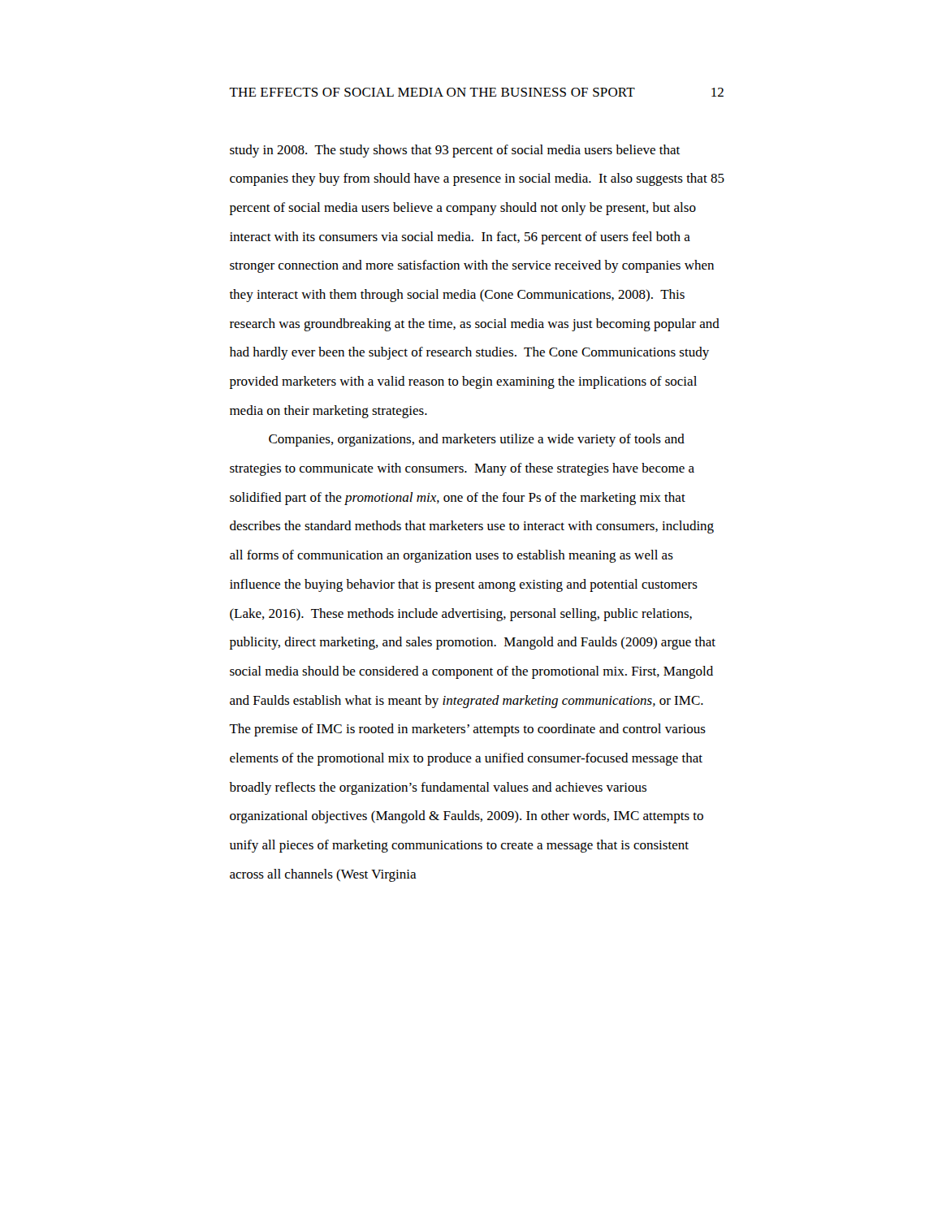The Effects of Social Media on the Business of Sport 12
study in 2008. The study shows that 93 percent of social media users believe that companies they buy from should have a presence in social media. It also suggests that 85 percent of social media users believe a company should not only be present, but also interact with its consumers via social media. In fact, 56 percent of users feel both a stronger connection and more satisfaction with the service received by companies when they interact with them through social media (Cone Communications, 2008). This research was groundbreaking at the time, as social media was just becoming popular and had hardly ever been the subject of research studies. The Cone Communications study provided marketers with a valid reason to begin examining the implications of social media on their marketing strategies.
Companies, organizations, and marketers utilize a wide variety of tools and strategies to communicate with consumers. Many of these strategies have become a solidified part of the promotional mix, one of the four Ps of the marketing mix that describes the standard methods that marketers use to interact with consumers, including all forms of communication an organization uses to establish meaning as well as influence the buying behavior that is present among existing and potential customers (Lake, 2016). These methods include advertising, personal selling, public relations, publicity, direct marketing, and sales promotion. Mangold and Faulds (2009) argue that social media should be considered a component of the promotional mix. First, Mangold and Faulds establish what is meant by integrated marketing communications, or IMC. The premise of IMC is rooted in marketers’ attempts to coordinate and control various elements of the promotional mix to produce a unified consumer-focused message that broadly reflects the organization’s fundamental values and achieves various organizational objectives (Mangold & Faulds, 2009). In other words, IMC attempts to unify all pieces of marketing communications to create a message that is consistent across all channels (West Virginia